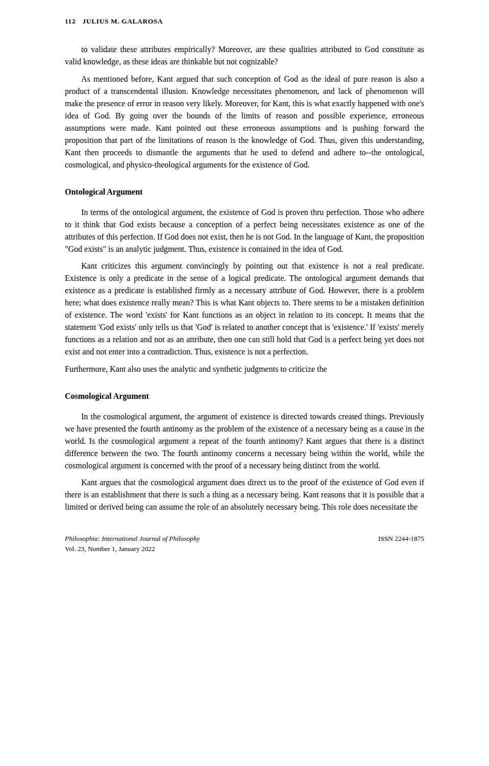112 JULIUS M. GALAROSA
to validate these attributes empirically? Moreover, are these qualities attributed to God constitute as valid knowledge, as these ideas are thinkable but not cognizable?
As mentioned before, Kant argued that such conception of God as the ideal of pure reason is also a product of a transcendental illusion. Knowledge necessitates phenomenon, and lack of phenomenon will make the presence of error in reason very likely. Moreover, for Kant, this is what exactly happened with one's idea of God. By going over the bounds of the limits of reason and possible experience, erroneous assumptions were made. Kant pointed out these erroneous assumptions and is pushing forward the proposition that part of the limitations of reason is the knowledge of God. Thus, given this understanding, Kant then proceeds to dismantle the arguments that he used to defend and adhere to--the ontological, cosmological, and physico-theological arguments for the existence of God.
Ontological Argument
In terms of the ontological argument, the existence of God is proven thru perfection. Those who adhere to it think that God exists because a conception of a perfect being necessitates existence as one of the attributes of this perfection. If God does not exist, then he is not God. In the language of Kant, the proposition "God exists" is an analytic judgment. Thus, existence is contained in the idea of God.
Kant criticizes this argument convincingly by pointing out that existence is not a real predicate. Existence is only a predicate in the sense of a logical predicate. The ontological argument demands that existence as a predicate is established firmly as a necessary attribute of God. However, there is a problem here; what does existence really mean? This is what Kant objects to. There seems to be a mistaken definition of existence. The word 'exists' for Kant functions as an object in relation to its concept. It means that the statement 'God exists' only tells us that 'God' is related to another concept that is 'existence.' If 'exists' merely functions as a relation and not as an attribute, then one can still hold that God is a perfect being yet does not exist and not enter into a contradiction. Thus, existence is not a perfection.
Furthermore, Kant also uses the analytic and synthetic judgments to criticize the
Cosmological Argument
In the cosmological argument, the argument of existence is directed towards created things. Previously we have presented the fourth antinomy as the problem of the existence of a necessary being as a cause in the world. Is the cosmological argument a repeat of the fourth antinomy? Kant argues that there is a distinct difference between the two. The fourth antinomy concerns a necessary being within the world, while the cosmological argument is concerned with the proof of a necessary being distinct from the world.
Kant argues that the cosmological argument does direct us to the proof of the existence of God even if there is an establishment that there is such a thing as a necessary being. Kant reasons that it is possible that a limited or derived being can assume the role of an absolutely necessary being. This role does necessitate the
Philosophia: International Journal of Philosophy
Vol. 23, Number 1, January 2022
ISSN 2244-1875